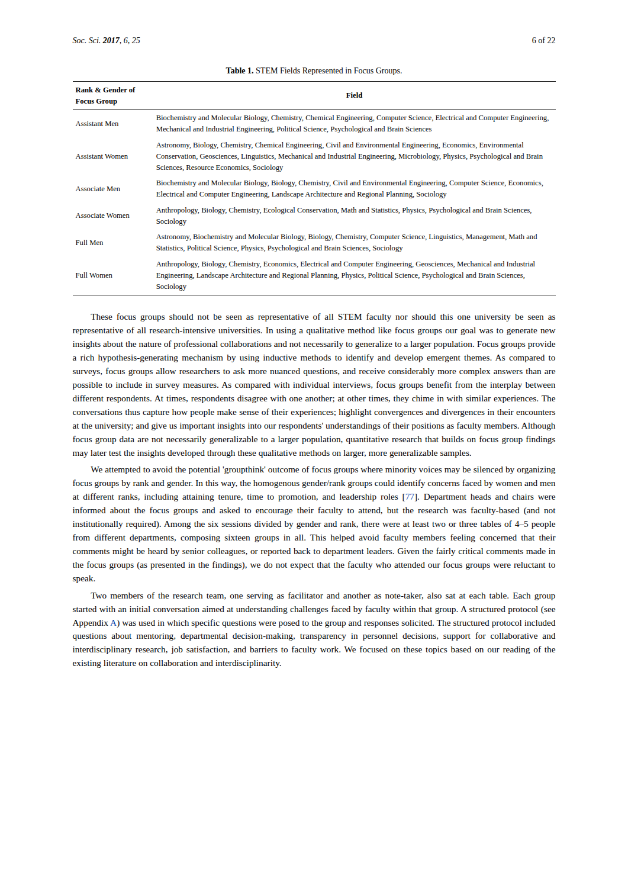Soc. Sci. 2017, 6, 25 6 of 22
Table 1. STEM Fields Represented in Focus Groups.
| Rank & Gender of Focus Group | Field |
| --- | --- |
| Assistant Men | Biochemistry and Molecular Biology, Chemistry, Chemical Engineering, Computer Science, Electrical and Computer Engineering, Mechanical and Industrial Engineering, Political Science, Psychological and Brain Sciences |
| Assistant Women | Astronomy, Biology, Chemistry, Chemical Engineering, Civil and Environmental Engineering, Economics, Environmental Conservation, Geosciences, Linguistics, Mechanical and Industrial Engineering, Microbiology, Physics, Psychological and Brain Sciences, Resource Economics, Sociology |
| Associate Men | Biochemistry and Molecular Biology, Biology, Chemistry, Civil and Environmental Engineering, Computer Science, Economics, Electrical and Computer Engineering, Landscape Architecture and Regional Planning, Sociology |
| Associate Women | Anthropology, Biology, Chemistry, Ecological Conservation, Math and Statistics, Physics, Psychological and Brain Sciences, Sociology |
| Full Men | Astronomy, Biochemistry and Molecular Biology, Biology, Chemistry, Computer Science, Linguistics, Management, Math and Statistics, Political Science, Physics, Psychological and Brain Sciences, Sociology |
| Full Women | Anthropology, Biology, Chemistry, Economics, Electrical and Computer Engineering, Geosciences, Mechanical and Industrial Engineering, Landscape Architecture and Regional Planning, Physics, Political Science, Psychological and Brain Sciences, Sociology |
These focus groups should not be seen as representative of all STEM faculty nor should this one university be seen as representative of all research-intensive universities. In using a qualitative method like focus groups our goal was to generate new insights about the nature of professional collaborations and not necessarily to generalize to a larger population. Focus groups provide a rich hypothesis-generating mechanism by using inductive methods to identify and develop emergent themes. As compared to surveys, focus groups allow researchers to ask more nuanced questions, and receive considerably more complex answers than are possible to include in survey measures. As compared with individual interviews, focus groups benefit from the interplay between different respondents. At times, respondents disagree with one another; at other times, they chime in with similar experiences. The conversations thus capture how people make sense of their experiences; highlight convergences and divergences in their encounters at the university; and give us important insights into our respondents' understandings of their positions as faculty members. Although focus group data are not necessarily generalizable to a larger population, quantitative research that builds on focus group findings may later test the insights developed through these qualitative methods on larger, more generalizable samples.
We attempted to avoid the potential 'groupthink' outcome of focus groups where minority voices may be silenced by organizing focus groups by rank and gender. In this way, the homogenous gender/rank groups could identify concerns faced by women and men at different ranks, including attaining tenure, time to promotion, and leadership roles [77]. Department heads and chairs were informed about the focus groups and asked to encourage their faculty to attend, but the research was faculty-based (and not institutionally required). Among the six sessions divided by gender and rank, there were at least two or three tables of 4–5 people from different departments, composing sixteen groups in all. This helped avoid faculty members feeling concerned that their comments might be heard by senior colleagues, or reported back to department leaders. Given the fairly critical comments made in the focus groups (as presented in the findings), we do not expect that the faculty who attended our focus groups were reluctant to speak.
Two members of the research team, one serving as facilitator and another as note-taker, also sat at each table. Each group started with an initial conversation aimed at understanding challenges faced by faculty within that group. A structured protocol (see Appendix A) was used in which specific questions were posed to the group and responses solicited. The structured protocol included questions about mentoring, departmental decision-making, transparency in personnel decisions, support for collaborative and interdisciplinary research, job satisfaction, and barriers to faculty work. We focused on these topics based on our reading of the existing literature on collaboration and interdisciplinarity.